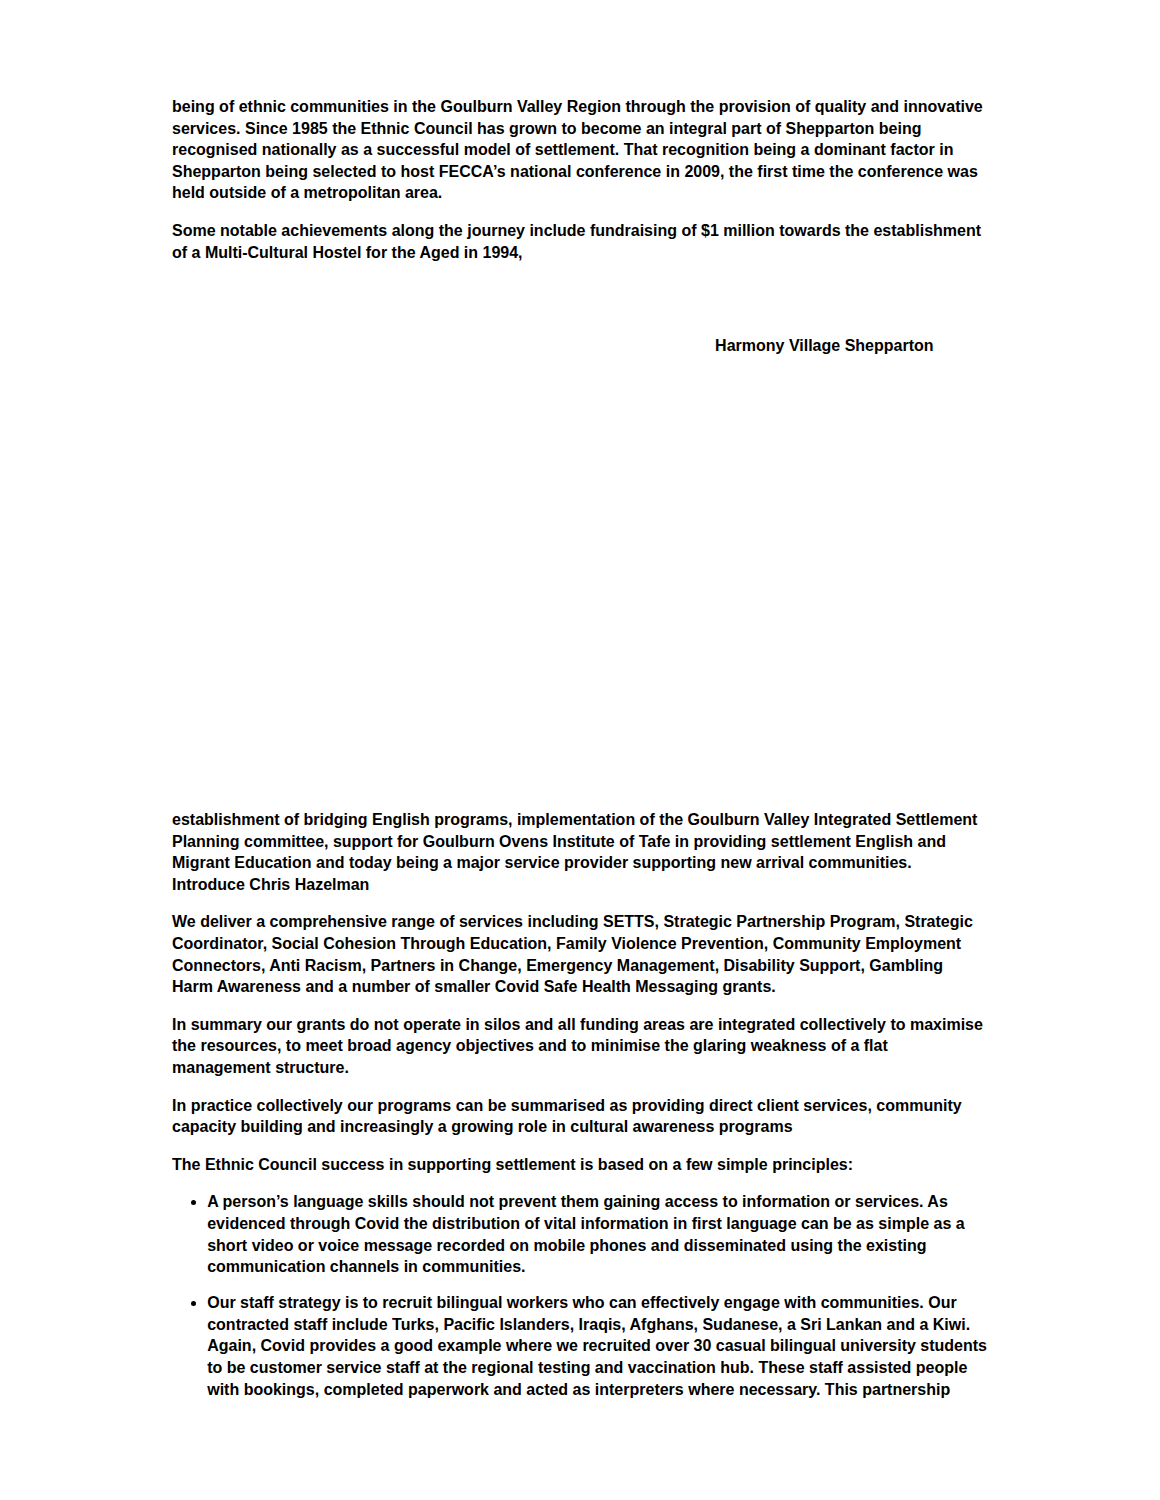being of ethnic communities in the Goulburn Valley Region through the provision of quality and innovative services. Since 1985 the Ethnic Council has grown to become an integral part of Shepparton being recognised nationally as a successful model of settlement. That recognition being a dominant factor in Shepparton being selected to host FECCA’s national conference in 2009, the first time the conference was held outside of a metropolitan area.
Some notable achievements along the journey include fundraising of $1 million towards the establishment of a Multi-Cultural Hostel for the Aged in 1994,
Harmony Village Shepparton
establishment of bridging English programs, implementation of the Goulburn Valley Integrated Settlement Planning committee, support for Goulburn Ovens Institute of Tafe in providing settlement English and Migrant Education and today being a major service provider supporting new arrival communities. Introduce Chris Hazelman
We deliver a comprehensive range of services including SETTS, Strategic Partnership Program, Strategic Coordinator, Social Cohesion Through Education, Family Violence Prevention, Community Employment Connectors, Anti Racism, Partners in Change, Emergency Management, Disability Support, Gambling Harm Awareness and a number of smaller Covid Safe Health Messaging grants.
In summary our grants do not operate in silos and all funding areas are integrated collectively to maximise the resources, to meet broad agency objectives and to minimise the glaring weakness of a flat management structure.
In practice collectively our programs can be summarised as providing direct client services, community capacity building and increasingly a growing role in cultural awareness programs
The Ethnic Council success in supporting settlement is based on a few simple principles:
A person’s language skills should not prevent them gaining access to information or services. As evidenced through Covid the distribution of vital information in first language can be as simple as a short video or voice message recorded on mobile phones and disseminated using the existing communication channels in communities.
Our staff strategy is to recruit bilingual workers who can effectively engage with communities. Our contracted staff include Turks, Pacific Islanders, Iraqis, Afghans, Sudanese, a Sri Lankan and a Kiwi. Again, Covid provides a good example where we recruited over 30 casual bilingual university students to be customer service staff at the regional testing and vaccination hub. These staff assisted people with bookings, completed paperwork and acted as interpreters where necessary. This partnership